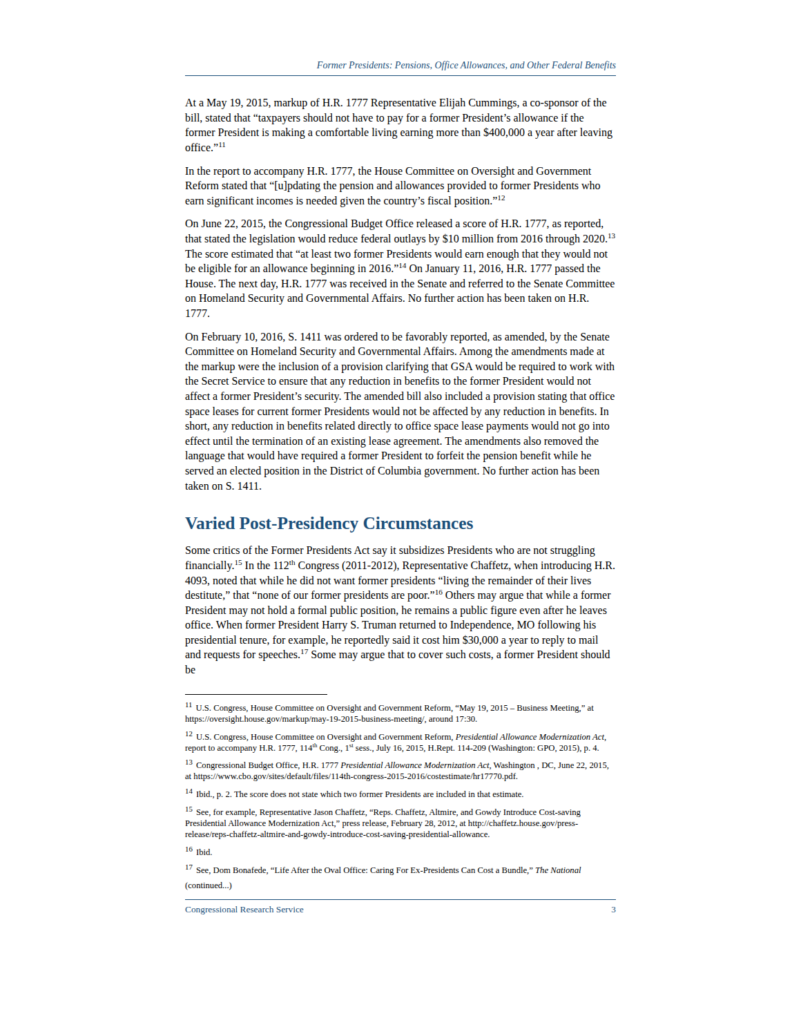Former Presidents: Pensions, Office Allowances, and Other Federal Benefits
At a May 19, 2015, markup of H.R. 1777 Representative Elijah Cummings, a co-sponsor of the bill, stated that “taxpayers should not have to pay for a former President’s allowance if the former President is making a comfortable living earning more than $400,000 a year after leaving office.”11
In the report to accompany H.R. 1777, the House Committee on Oversight and Government Reform stated that “[u]pdating the pension and allowances provided to former Presidents who earn significant incomes is needed given the country’s fiscal position.”12
On June 22, 2015, the Congressional Budget Office released a score of H.R. 1777, as reported, that stated the legislation would reduce federal outlays by $10 million from 2016 through 2020.13 The score estimated that “at least two former Presidents would earn enough that they would not be eligible for an allowance beginning in 2016.”14 On January 11, 2016, H.R. 1777 passed the House. The next day, H.R. 1777 was received in the Senate and referred to the Senate Committee on Homeland Security and Governmental Affairs. No further action has been taken on H.R. 1777.
On February 10, 2016, S. 1411 was ordered to be favorably reported, as amended, by the Senate Committee on Homeland Security and Governmental Affairs. Among the amendments made at the markup were the inclusion of a provision clarifying that GSA would be required to work with the Secret Service to ensure that any reduction in benefits to the former President would not affect a former President’s security. The amended bill also included a provision stating that office space leases for current former Presidents would not be affected by any reduction in benefits. In short, any reduction in benefits related directly to office space lease payments would not go into effect until the termination of an existing lease agreement. The amendments also removed the language that would have required a former President to forfeit the pension benefit while he served an elected position in the District of Columbia government. No further action has been taken on S. 1411.
Varied Post-Presidency Circumstances
Some critics of the Former Presidents Act say it subsidizes Presidents who are not struggling financially.15 In the 112th Congress (2011-2012), Representative Chaffetz, when introducing H.R. 4093, noted that while he did not want former presidents “living the remainder of their lives destitute,” that “none of our former presidents are poor.”16 Others may argue that while a former President may not hold a formal public position, he remains a public figure even after he leaves office. When former President Harry S. Truman returned to Independence, MO following his presidential tenure, for example, he reportedly said it cost him $30,000 a year to reply to mail and requests for speeches.17 Some may argue that to cover such costs, a former President should be
11 U.S. Congress, House Committee on Oversight and Government Reform, “May 19, 2015 – Business Meeting,” at https://oversight.house.gov/markup/may-19-2015-business-meeting/, around 17:30.
12 U.S. Congress, House Committee on Oversight and Government Reform, Presidential Allowance Modernization Act, report to accompany H.R. 1777, 114th Cong., 1st sess., July 16, 2015, H.Rept. 114-209 (Washington: GPO, 2015), p. 4.
13 Congressional Budget Office, H.R. 1777 Presidential Allowance Modernization Act, Washington , DC, June 22, 2015, at https://www.cbo.gov/sites/default/files/114th-congress-2015-2016/costestimate/hr17770.pdf.
14 Ibid., p. 2. The score does not state which two former Presidents are included in that estimate.
15 See, for example, Representative Jason Chaffetz, “Reps. Chaffetz, Altmire, and Gowdy Introduce Cost-saving Presidential Allowance Modernization Act,” press release, February 28, 2012, at http://chaffetz.house.gov/press-release/reps-chaffetz-altmire-and-gowdy-introduce-cost-saving-presidential-allowance.
16 Ibid.
17 See, Dom Bonafede, “Life After the Oval Office: Caring For Ex-Presidents Can Cost a Bundle,” The National
(continued...)
Congressional Research Service
3